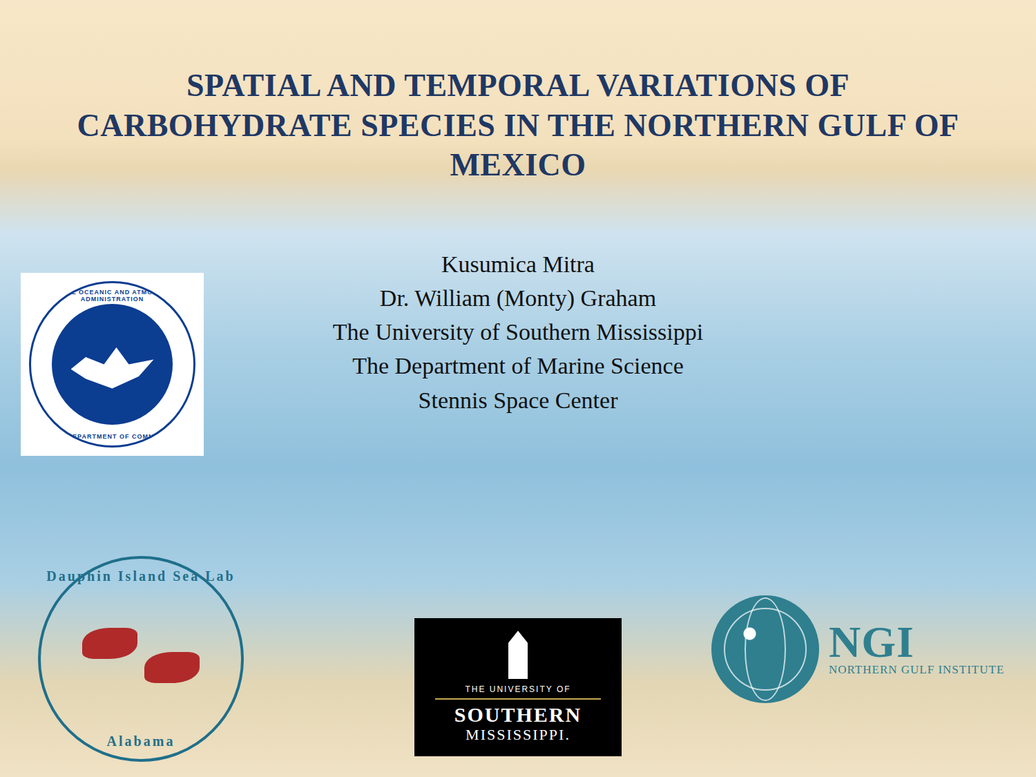Spatial and Temporal Variations of Carbohydrate Species in the Northern Gulf of Mexico
Kusumica Mitra
Dr. William (Monty) Graham
The University of Southern Mississippi
The Department of Marine Science
Stennis Space Center
NATIONAL OCEANIC AND ATMOSPHERIC ADMINISTRATION
U.S. DEPARTMENT OF COMMERCE
Dauphin Island Sea Lab
Alabama
THE UNIVERSITY OF
SOUTHERN
MISSISSIPPI.
NGI
Northern Gulf Institute